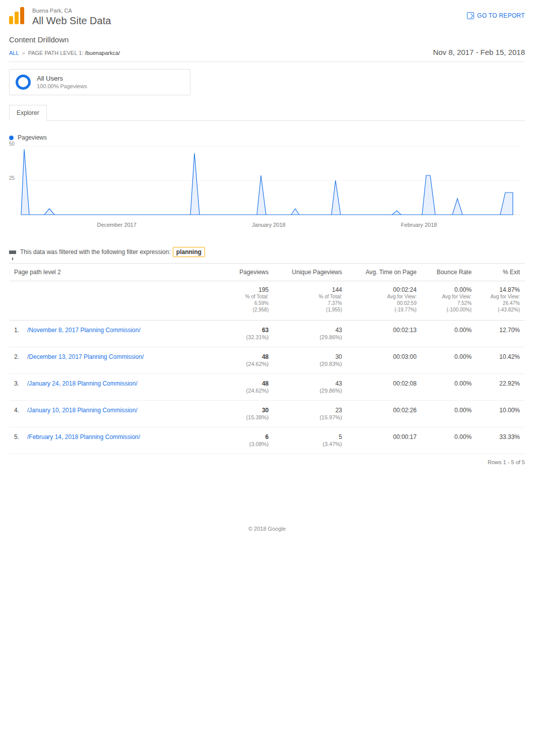Buena Park, CA
All Web Site Data
GO TO REPORT
Content Drilldown
ALL»PAGE PATH LEVEL 1: /buenaparkca/
Nov 8, 2017 - Feb 15, 2018
All Users
100.00% Pageviews
Explorer
Pageviews
50 25
December 2017 January 2018 February 2018
This data was filtered with the following filter expression: planning
| Page path level 2 | Pageviews | Unique Pageviews | Avg. Time on Page | Bounce Rate | % Exit |
| --- | --- | --- | --- | --- | --- |
| | 195 % of Total: 6.59% (2,958) | 144 % of Total: 7.37% (1,955) | 00:02:24 Avg for View: 00:02:59 (-19.77%) | 0.00% Avg for View: 7.52% (-100.00%) | 14.87% Avg for View: 26.47% (-43.82%) |
| 1. /November 8, 2017 Planning Commission/ | 63 (32.31%) | 43 (29.86%) | 00:02:13 | 0.00% | 12.70% |
| 2. /December 13, 2017 Planning Commission/ | 48 (24.62%) | 30 (20.83%) | 00:03:00 | 0.00% | 10.42% |
| 3. /January 24, 2018 Planning Commission/ | 48 (24.62%) | 43 (29.86%) | 00:02:08 | 0.00% | 22.92% |
| 4. /January 10, 2018 Planning Commission/ | 30 (15.38%) | 23 (15.97%) | 00:02:26 | 0.00% | 10.00% |
| 5. /February 14, 2018 Planning Commission/ | 6 (3.08%) | 5 (3.47%) | 00:00:17 | 0.00% | 33.33% |
Rows 1 - 5 of 5
© 2018 Google